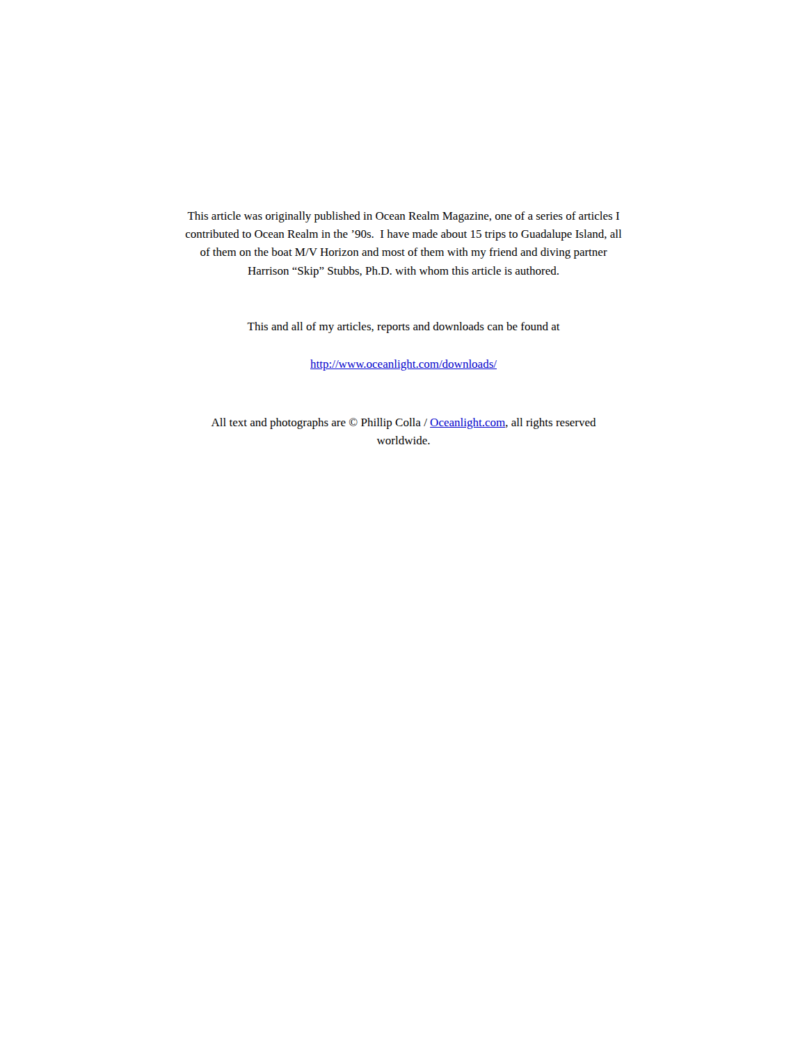This article was originally published in Ocean Realm Magazine, one of a series of articles I contributed to Ocean Realm in the ’90s. I have made about 15 trips to Guadalupe Island, all of them on the boat M/V Horizon and most of them with my friend and diving partner Harrison “Skip” Stubbs, Ph.D. with whom this article is authored.
This and all of my articles, reports and downloads can be found at
http://www.oceanlight.com/downloads/
All text and photographs are © Phillip Colla / Oceanlight.com, all rights reserved worldwide.